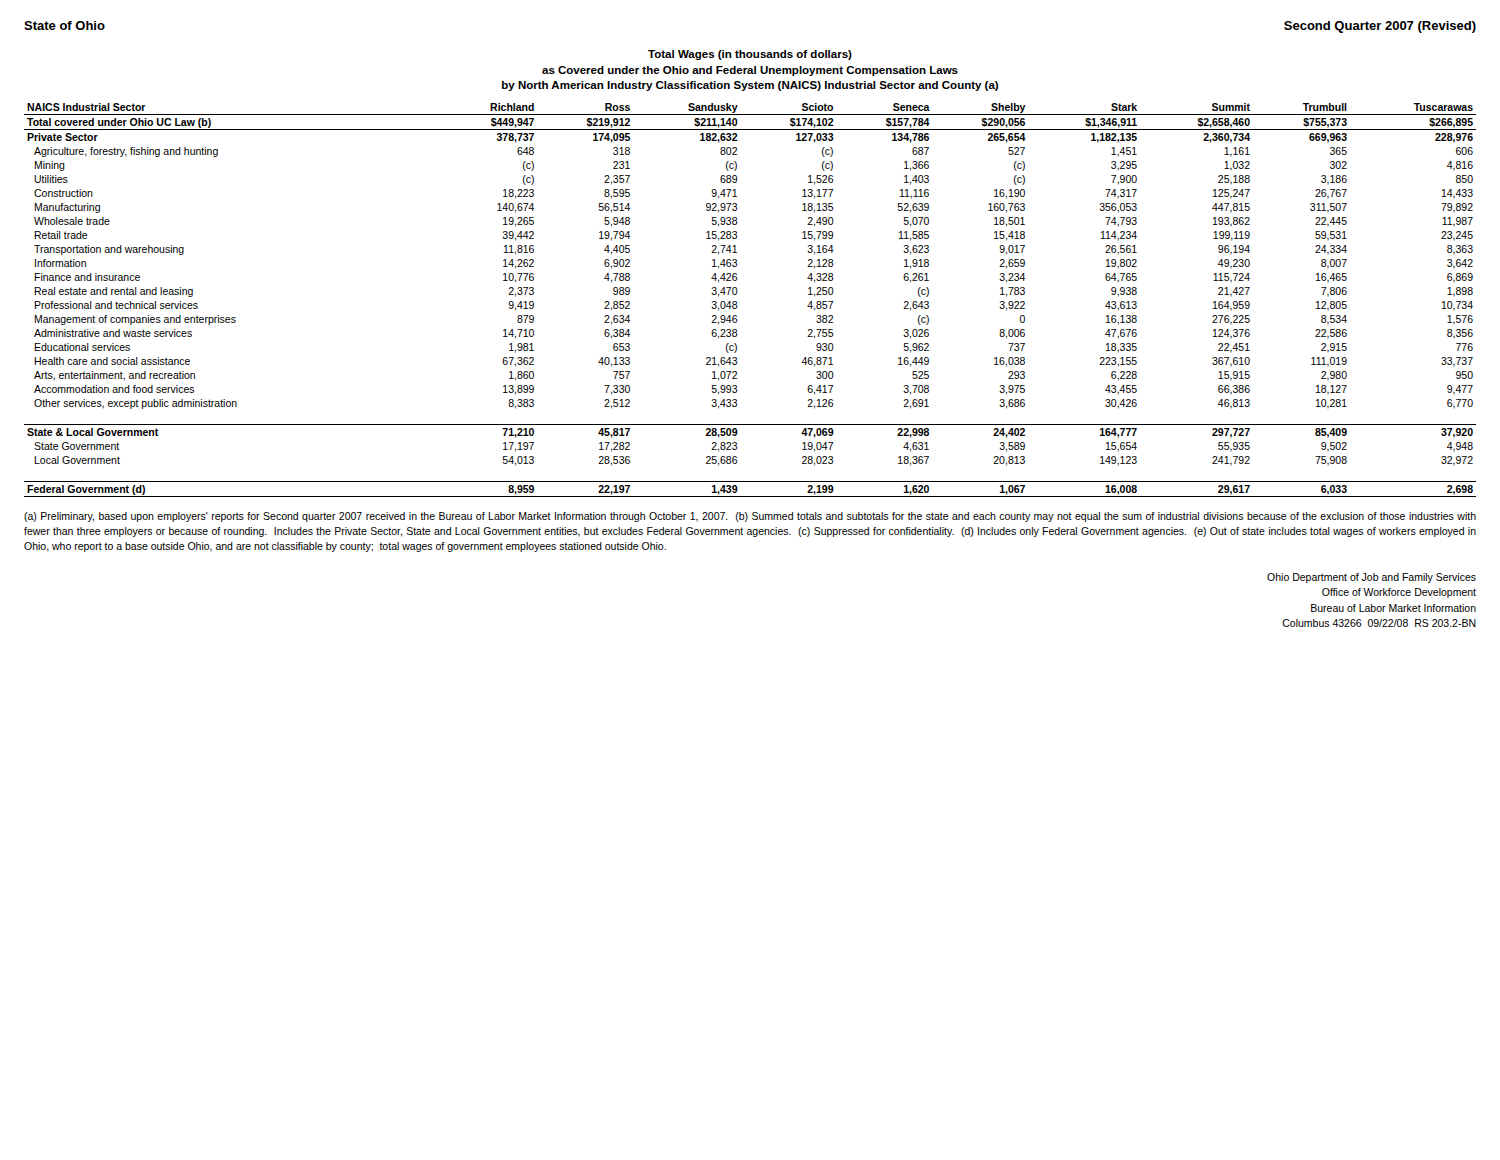State of Ohio Second Quarter 2007 (Revised)
Total Wages (in thousands of dollars)
as Covered under the Ohio and Federal Unemployment Compensation Laws
by North American Industry Classification System (NAICS) Industrial Sector and County (a)
| NAICS Industrial Sector | Richland | Ross | Sandusky | Scioto | Seneca | Shelby | Stark | Summit | Trumbull | Tuscarawas |
| --- | --- | --- | --- | --- | --- | --- | --- | --- | --- | --- |
| Total covered under Ohio UC Law (b) | $449,947 | $219,912 | $211,140 | $174,102 | $157,784 | $290,056 | $1,346,911 | $2,658,460 | $755,373 | $266,895 |
| Private Sector | 378,737 | 174,095 | 182,632 | 127,033 | 134,786 | 265,654 | 1,182,135 | 2,360,734 | 669,963 | 228,976 |
| Agriculture, forestry, fishing and hunting | 648 | 318 | 802 | (c) | 687 | 527 | 1,451 | 1,161 | 365 | 606 |
| Mining | (c) | 231 | (c) | (c) | 1,366 | (c) | 3,295 | 1,032 | 302 | 4,816 |
| Utilities | (c) | 2,357 | 689 | 1,526 | 1,403 | (c) | 7,900 | 25,188 | 3,186 | 850 |
| Construction | 18,223 | 8,595 | 9,471 | 13,177 | 11,116 | 16,190 | 74,317 | 125,247 | 26,767 | 14,433 |
| Manufacturing | 140,674 | 56,514 | 92,973 | 18,135 | 52,639 | 160,763 | 356,053 | 447,815 | 311,507 | 79,892 |
| Wholesale trade | 19,265 | 5,948 | 5,938 | 2,490 | 5,070 | 18,501 | 74,793 | 193,862 | 22,445 | 11,987 |
| Retail trade | 39,442 | 19,794 | 15,283 | 15,799 | 11,585 | 15,418 | 114,234 | 199,119 | 59,531 | 23,245 |
| Transportation and warehousing | 11,816 | 4,405 | 2,741 | 3,164 | 3,623 | 9,017 | 26,561 | 96,194 | 24,334 | 8,363 |
| Information | 14,262 | 6,902 | 1,463 | 2,128 | 1,918 | 2,659 | 19,802 | 49,230 | 8,007 | 3,642 |
| Finance and insurance | 10,776 | 4,788 | 4,426 | 4,328 | 6,261 | 3,234 | 64,765 | 115,724 | 16,465 | 6,869 |
| Real estate and rental and leasing | 2,373 | 989 | 3,470 | 1,250 | (c) | 1,783 | 9,938 | 21,427 | 7,806 | 1,898 |
| Professional and technical services | 9,419 | 2,852 | 3,048 | 4,857 | 2,643 | 3,922 | 43,613 | 164,959 | 12,805 | 10,734 |
| Management of companies and enterprises | 879 | 2,634 | 2,946 | 382 | (c) | 0 | 16,138 | 276,225 | 8,534 | 1,576 |
| Administrative and waste services | 14,710 | 6,384 | 6,238 | 2,755 | 3,026 | 8,006 | 47,676 | 124,376 | 22,586 | 8,356 |
| Educational services | 1,981 | 653 | (c) | 930 | 5,962 | 737 | 18,335 | 22,451 | 2,915 | 776 |
| Health care and social assistance | 67,362 | 40,133 | 21,643 | 46,871 | 16,449 | 16,038 | 223,155 | 367,610 | 111,019 | 33,737 |
| Arts, entertainment, and recreation | 1,860 | 757 | 1,072 | 300 | 525 | 293 | 6,228 | 15,915 | 2,980 | 950 |
| Accommodation and food services | 13,899 | 7,330 | 5,993 | 6,417 | 3,708 | 3,975 | 43,455 | 66,386 | 18,127 | 9,477 |
| Other services, except public administration | 8,383 | 2,512 | 3,433 | 2,126 | 2,691 | 3,686 | 30,426 | 46,813 | 10,281 | 6,770 |
| State & Local Government | 71,210 | 45,817 | 28,509 | 47,069 | 22,998 | 24,402 | 164,777 | 297,727 | 85,409 | 37,920 |
| State Government | 17,197 | 17,282 | 2,823 | 19,047 | 4,631 | 3,589 | 15,654 | 55,935 | 9,502 | 4,948 |
| Local Government | 54,013 | 28,536 | 25,686 | 28,023 | 18,367 | 20,813 | 149,123 | 241,792 | 75,908 | 32,972 |
| Federal Government (d) | 8,959 | 22,197 | 1,439 | 2,199 | 1,620 | 1,067 | 16,008 | 29,617 | 6,033 | 2,698 |
(a) Preliminary, based upon employers' reports for Second quarter 2007 received in the Bureau of Labor Market Information through October 1, 2007. (b) Summed totals and subtotals for the state and each county may not equal the sum of industrial divisions because of the exclusion of those industries with fewer than three employers or because of rounding. Includes the Private Sector, State and Local Government entities, but excludes Federal Government agencies. (c) Suppressed for confidentiality. (d) Includes only Federal Government agencies. (e) Out of state includes total wages of workers employed in Ohio, who report to a base outside Ohio, and are not classifiable by county; total wages of government employees stationed outside Ohio.
Ohio Department of Job and Family Services
Office of Workforce Development
Bureau of Labor Market Information
Columbus 43266 09/22/08 RS 203.2-BN